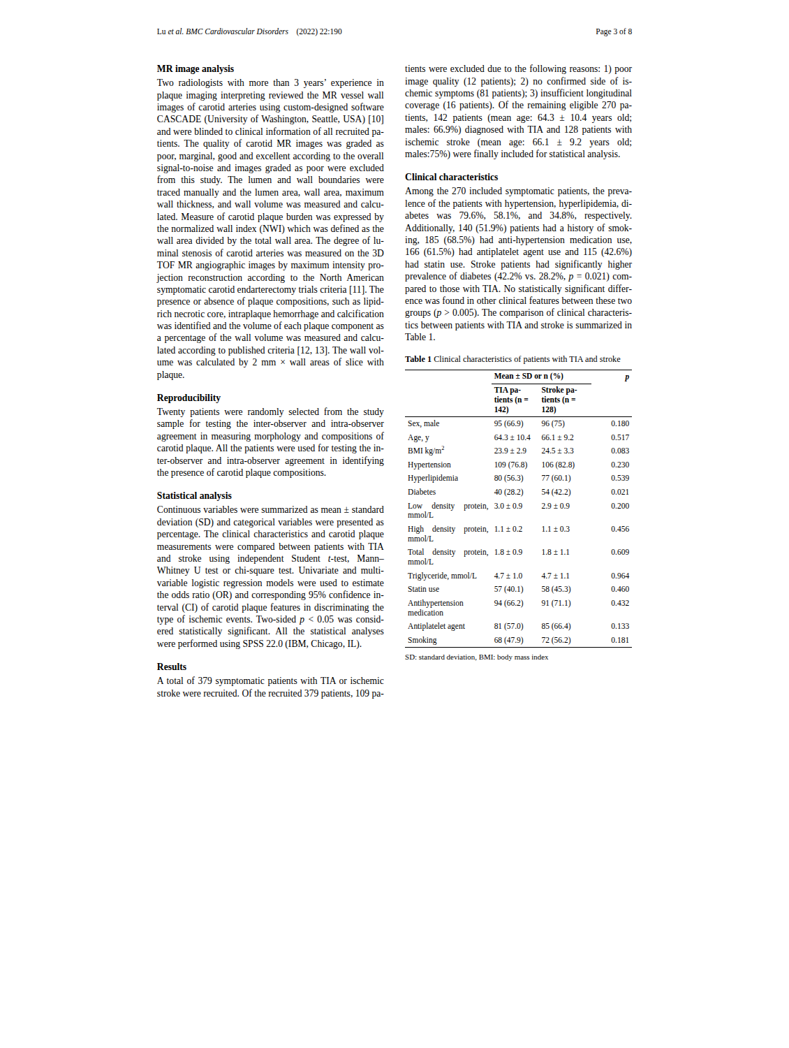Lu et al. BMC Cardiovascular Disorders (2022) 22:190
Page 3 of 8
MR image analysis
Two radiologists with more than 3 years’ experience in plaque imaging interpreting reviewed the MR vessel wall images of carotid arteries using custom-designed software CASCADE (University of Washington, Seattle, USA) [10] and were blinded to clinical information of all recruited patients. The quality of carotid MR images was graded as poor, marginal, good and excellent according to the overall signal-to-noise and images graded as poor were excluded from this study. The lumen and wall boundaries were traced manually and the lumen area, wall area, maximum wall thickness, and wall volume was measured and calculated. Measure of carotid plaque burden was expressed by the normalized wall index (NWI) which was defined as the wall area divided by the total wall area. The degree of luminal stenosis of carotid arteries was measured on the 3D TOF MR angiographic images by maximum intensity projection reconstruction according to the North American symptomatic carotid endarterectomy trials criteria [11]. The presence or absence of plaque compositions, such as lipid-rich necrotic core, intraplaque hemorrhage and calcification was identified and the volume of each plaque component as a percentage of the wall volume was measured and calculated according to published criteria [12, 13]. The wall volume was calculated by 2 mm × wall areas of slice with plaque.
Reproducibility
Twenty patients were randomly selected from the study sample for testing the inter-observer and intra-observer agreement in measuring morphology and compositions of carotid plaque. All the patients were used for testing the inter-observer and intra-observer agreement in identifying the presence of carotid plaque compositions.
Statistical analysis
Continuous variables were summarized as mean ± standard deviation (SD) and categorical variables were presented as percentage. The clinical characteristics and carotid plaque measurements were compared between patients with TIA and stroke using independent Student t-test, Mann–Whitney U test or chi-square test. Univariate and multi-variable logistic regression models were used to estimate the odds ratio (OR) and corresponding 95% confidence interval (CI) of carotid plaque features in discriminating the type of ischemic events. Two-sided p < 0.05 was considered statistically significant. All the statistical analyses were performed using SPSS 22.0 (IBM, Chicago, IL).
Results
A total of 379 symptomatic patients with TIA or ischemic stroke were recruited. Of the recruited 379 patients, 109 patients were excluded due to the following reasons: 1) poor image quality (12 patients); 2) no confirmed side of ischemic symptoms (81 patients); 3) insufficient longitudinal coverage (16 patients). Of the remaining eligible 270 patients, 142 patients (mean age: 64.3 ± 10.4 years old; males: 66.9%) diagnosed with TIA and 128 patients with ischemic stroke (mean age: 66.1 ± 9.2 years old; males:75%) were finally included for statistical analysis.
Clinical characteristics
Among the 270 included symptomatic patients, the prevalence of the patients with hypertension, hyperlipidemia, diabetes was 79.6%, 58.1%, and 34.8%, respectively. Additionally, 140 (51.9%) patients had a history of smoking, 185 (68.5%) had anti-hypertension medication use, 166 (61.5%) had antiplatelet agent use and 115 (42.6%) had statin use. Stroke patients had significantly higher prevalence of diabetes (42.2% vs. 28.2%, p = 0.021) compared to those with TIA. No statistically significant difference was found in other clinical features between these two groups (p > 0.005). The comparison of clinical characteristics between patients with TIA and stroke is summarized in Table 1.
Table 1 Clinical characteristics of patients with TIA and stroke
| | Mean ± SD or n (%) | p |
| --- | --- | --- |
| | TIA patients (n = 142) | Stroke patients (n = 128) | |
| Sex, male | 95 (66.9) | 96 (75) | 0.180 |
| Age, y | 64.3 ± 10.4 | 66.1 ± 9.2 | 0.517 |
| BMI kg/m 2 | 23.9 ± 2.9 | 24.5 ± 3.3 | 0.083 |
| Hypertension | 109 (76.8) | 106 (82.8) | 0.230 |
| Hyperlipidemia | 80 (56.3) | 77 (60.1) | 0.539 |
| Diabetes | 40 (28.2) | 54 (42.2) | 0.021 |
| Low density protein, mmol/L | 3.0 ± 0.9 | 2.9 ± 0.9 | 0.200 |
| High density protein, mmol/L | 1.1 ± 0.2 | 1.1 ± 0.3 | 0.456 |
| Total density protein, mmol/L | 1.8 ± 0.9 | 1.8 ± 1.1 | 0.609 |
| Triglyceride, mmol/L | 4.7 ± 1.0 | 4.7 ± 1.1 | 0.964 |
| Statin use | 57 (40.1) | 58 (45.3) | 0.460 |
| Antihypertension medication | 94 (66.2) | 91 (71.1) | 0.432 |
| Antiplatelet agent | 81 (57.0) | 85 (66.4) | 0.133 |
| Smoking | 68 (47.9) | 72 (56.2) | 0.181 |
SD: standard deviation, BMI: body mass index